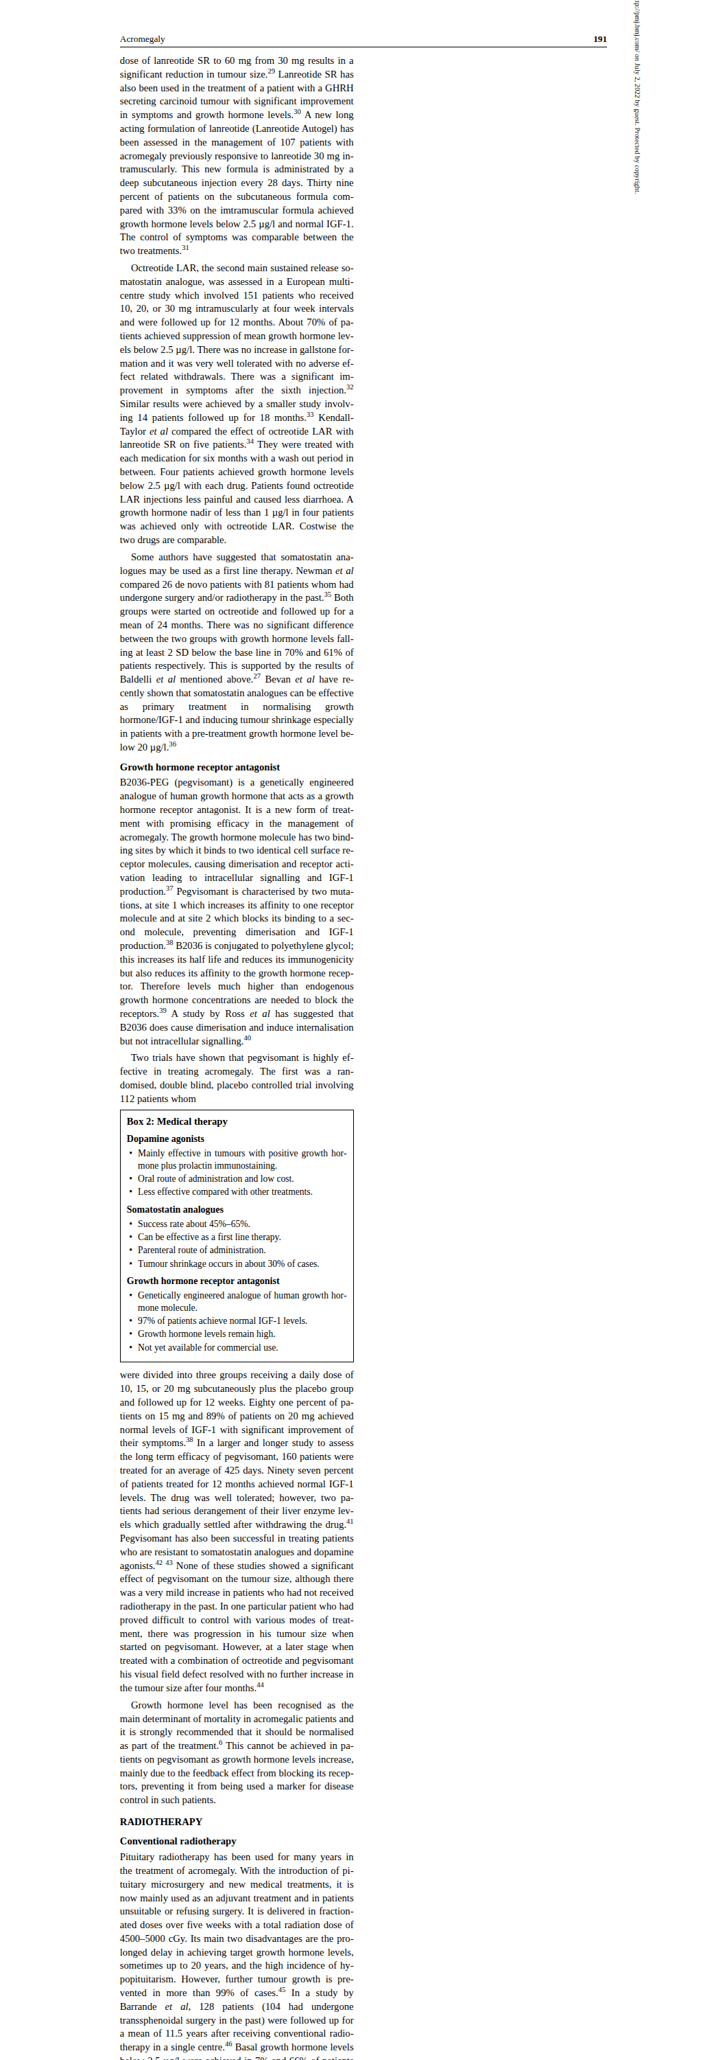Acromegaly 191
Postgrad Med J: first published as 10.1136/pmj.79.930.189 on 1 April 2003. Downloaded from http://pmj.bmj.com/ on July 2, 2022 by guest. Protected by copyright.
dose of lanreotide SR to 60 mg from 30 mg results in a significant reduction in tumour size.29 Lanreotide SR has also been used in the treatment of a patient with a GHRH secreting carcinoid tumour with significant improvement in symptoms and growth hormone levels.30 A new long acting formulation of lanreotide (Lanreotide Autogel) has been assessed in the management of 107 patients with acromegaly previously responsive to lanreotide 30 mg intramuscularly. This new formula is administrated by a deep subcutaneous injection every 28 days. Thirty nine percent of patients on the subcutaneous formula compared with 33% on the imtramuscular formula achieved growth hormone levels below 2.5 µg/l and normal IGF-1. The control of symptoms was comparable between the two treatments.31
Octreotide LAR, the second main sustained release somatostatin analogue, was assessed in a European multicentre study which involved 151 patients who received 10, 20, or 30 mg intramuscularly at four week intervals and were followed up for 12 months. About 70% of patients achieved suppression of mean growth hormone levels below 2.5 µg/l. There was no increase in gallstone formation and it was very well tolerated with no adverse effect related withdrawals. There was a significant improvement in symptoms after the sixth injection.32 Similar results were achieved by a smaller study involving 14 patients followed up for 18 months.33 Kendall-Taylor et al compared the effect of octreotide LAR with lanreotide SR on five patients.34 They were treated with each medication for six months with a wash out period in between. Four patients achieved growth hormone levels below 2.5 µg/l with each drug. Patients found octreotide LAR injections less painful and caused less diarrhoea. A growth hormone nadir of less than 1 µg/l in four patients was achieved only with octreotide LAR. Costwise the two drugs are comparable.
Some authors have suggested that somatostatin analogues may be used as a first line therapy. Newman et al compared 26 de novo patients with 81 patients whom had undergone surgery and/or radiotherapy in the past.35 Both groups were started on octreotide and followed up for a mean of 24 months. There was no significant difference between the two groups with growth hormone levels falling at least 2 SD below the base line in 70% and 61% of patients respectively. This is supported by the results of Baldelli et al mentioned above.27 Bevan et al have recently shown that somatostatin analogues can be effective as primary treatment in normalising growth hormone/IGF-1 and inducing tumour shrinkage especially in patients with a pre-treatment growth hormone level below 20 µg/l.36
Growth hormone receptor antagonist
B2036-PEG (pegvisomant) is a genetically engineered analogue of human growth hormone that acts as a growth hormone receptor antagonist. It is a new form of treatment with promising efficacy in the management of acromegaly. The growth hormone molecule has two binding sites by which it binds to two identical cell surface receptor molecules, causing dimerisation and receptor activation leading to intracellular signalling and IGF-1 production.37 Pegvisomant is characterised by two mutations, at site 1 which increases its affinity to one receptor molecule and at site 2 which blocks its binding to a second molecule, preventing dimerisation and IGF-1 production.38 B2036 is conjugated to polyethylene glycol; this increases its half life and reduces its immunogenicity but also reduces its affinity to the growth hormone receptor. Therefore levels much higher than endogenous growth hormone concentrations are needed to block the receptors.39 A study by Ross et al has suggested that B2036 does cause dimerisation and induce internalisation but not intracellular signalling.40
Two trials have shown that pegvisomant is highly effective in treating acromegaly. The first was a randomised, double blind, placebo controlled trial involving 112 patients whom
Box 2: Medical therapy
Dopamine agonists
Mainly effective in tumours with positive growth hormone plus prolactin immunostaining.
Oral route of administration and low cost.
Less effective compared with other treatments.
Somatostatin analogues
Success rate about 45%–65%.
Can be effective as a first line therapy.
Parenteral route of administration.
Tumour shrinkage occurs in about 30% of cases.
Growth hormone receptor antagonist
Genetically engineered analogue of human growth hormone molecule.
97% of patients achieve normal IGF-1 levels.
Growth hormone levels remain high.
Not yet available for commercial use.
were divided into three groups receiving a daily dose of 10, 15, or 20 mg subcutaneously plus the placebo group and followed up for 12 weeks. Eighty one percent of patients on 15 mg and 89% of patients on 20 mg achieved normal levels of IGF-1 with significant improvement of their symptoms.38 In a larger and longer study to assess the long term efficacy of pegvisomant, 160 patients were treated for an average of 425 days. Ninety seven percent of patients treated for 12 months achieved normal IGF-1 levels. The drug was well tolerated; however, two patients had serious derangement of their liver enzyme levels which gradually settled after withdrawing the drug.41 Pegvisomant has also been successful in treating patients who are resistant to somatostatin analogues and dopamine agonists.42 43 None of these studies showed a significant effect of pegvisomant on the tumour size, although there was a very mild increase in patients who had not received radiotherapy in the past. In one particular patient who had proved difficult to control with various modes of treatment, there was progression in his tumour size when started on pegvisomant. However, at a later stage when treated with a combination of octreotide and pegvisomant his visual field defect resolved with no further increase in the tumour size after four months.44
Growth hormone level has been recognised as the main determinant of mortality in acromegalic patients and it is strongly recommended that it should be normalised as part of the treatment.6 This cannot be achieved in patients on pegvisomant as growth hormone levels increase, mainly due to the feedback effect from blocking its receptors, preventing it from being used a marker for disease control in such patients.
Radiotherapy
Conventional radiotherapy
Pituitary radiotherapy has been used for many years in the treatment of acromegaly. With the introduction of pituitary microsurgery and new medical treatments, it is now mainly used as an adjuvant treatment and in patients unsuitable or refusing surgery. It is delivered in fractionated doses over five weeks with a total radiation dose of 4500–5000 cGy. Its main two disadvantages are the prolonged delay in achieving target growth hormone levels, sometimes up to 20 years, and the high incidence of hypopituitarism. However, further tumour growth is prevented in more than 99% of cases.45 In a study by Barrande et al, 128 patients (104 had undergone transsphenoidal surgery in the past) were followed up for a mean of 11.5 years after receiving conventional radiotherapy in a single centre.46 Basal growth hormone levels below 2.5 µg/l were achieved in 7% and 66% of patients after two and 15 years respectively. Pre-radiation growth hormone levels were the
www.postgradmedj.com